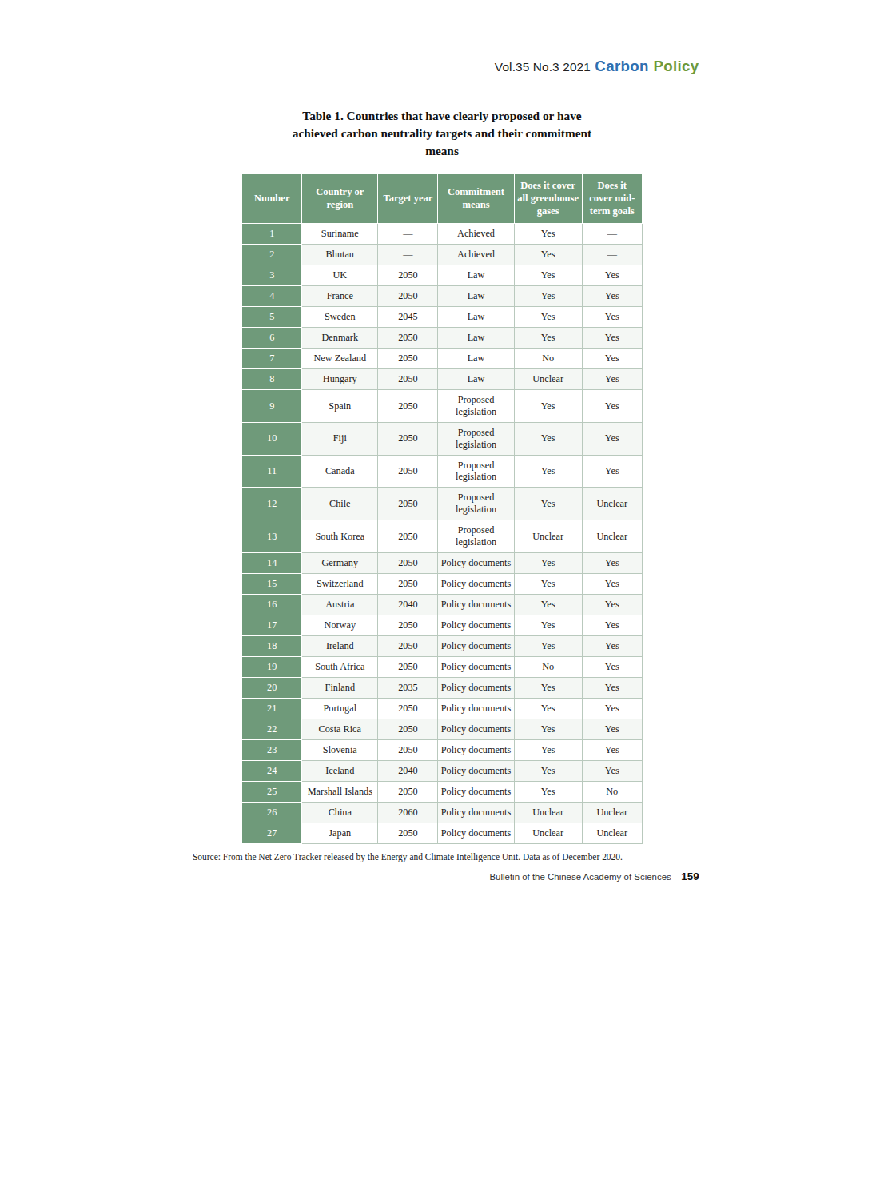Vol.35 No.3 2021 Carbon Policy
Table 1. Countries that have clearly proposed or have achieved carbon neutrality targets and their commitment means
| Number | Country or region | Target year | Commitment means | Does it cover all greenhouse gases | Does it cover mid-term goals |
| --- | --- | --- | --- | --- | --- |
| 1 | Suriname | — | Achieved | Yes | — |
| 2 | Bhutan | — | Achieved | Yes | — |
| 3 | UK | 2050 | Law | Yes | Yes |
| 4 | France | 2050 | Law | Yes | Yes |
| 5 | Sweden | 2045 | Law | Yes | Yes |
| 6 | Denmark | 2050 | Law | Yes | Yes |
| 7 | New Zealand | 2050 | Law | No | Yes |
| 8 | Hungary | 2050 | Law | Unclear | Yes |
| 9 | Spain | 2050 | Proposed legislation | Yes | Yes |
| 10 | Fiji | 2050 | Proposed legislation | Yes | Yes |
| 11 | Canada | 2050 | Proposed legislation | Yes | Yes |
| 12 | Chile | 2050 | Proposed legislation | Yes | Unclear |
| 13 | South Korea | 2050 | Proposed legislation | Unclear | Unclear |
| 14 | Germany | 2050 | Policy documents | Yes | Yes |
| 15 | Switzerland | 2050 | Policy documents | Yes | Yes |
| 16 | Austria | 2040 | Policy documents | Yes | Yes |
| 17 | Norway | 2050 | Policy documents | Yes | Yes |
| 18 | Ireland | 2050 | Policy documents | Yes | Yes |
| 19 | South Africa | 2050 | Policy documents | No | Yes |
| 20 | Finland | 2035 | Policy documents | Yes | Yes |
| 21 | Portugal | 2050 | Policy documents | Yes | Yes |
| 22 | Costa Rica | 2050 | Policy documents | Yes | Yes |
| 23 | Slovenia | 2050 | Policy documents | Yes | Yes |
| 24 | Iceland | 2040 | Policy documents | Yes | Yes |
| 25 | Marshall Islands | 2050 | Policy documents | Yes | No |
| 26 | China | 2060 | Policy documents | Unclear | Unclear |
| 27 | Japan | 2050 | Policy documents | Unclear | Unclear |
Source: From the Net Zero Tracker released by the Energy and Climate Intelligence Unit. Data as of December 2020.
Bulletin of the Chinese Academy of Sciences 159